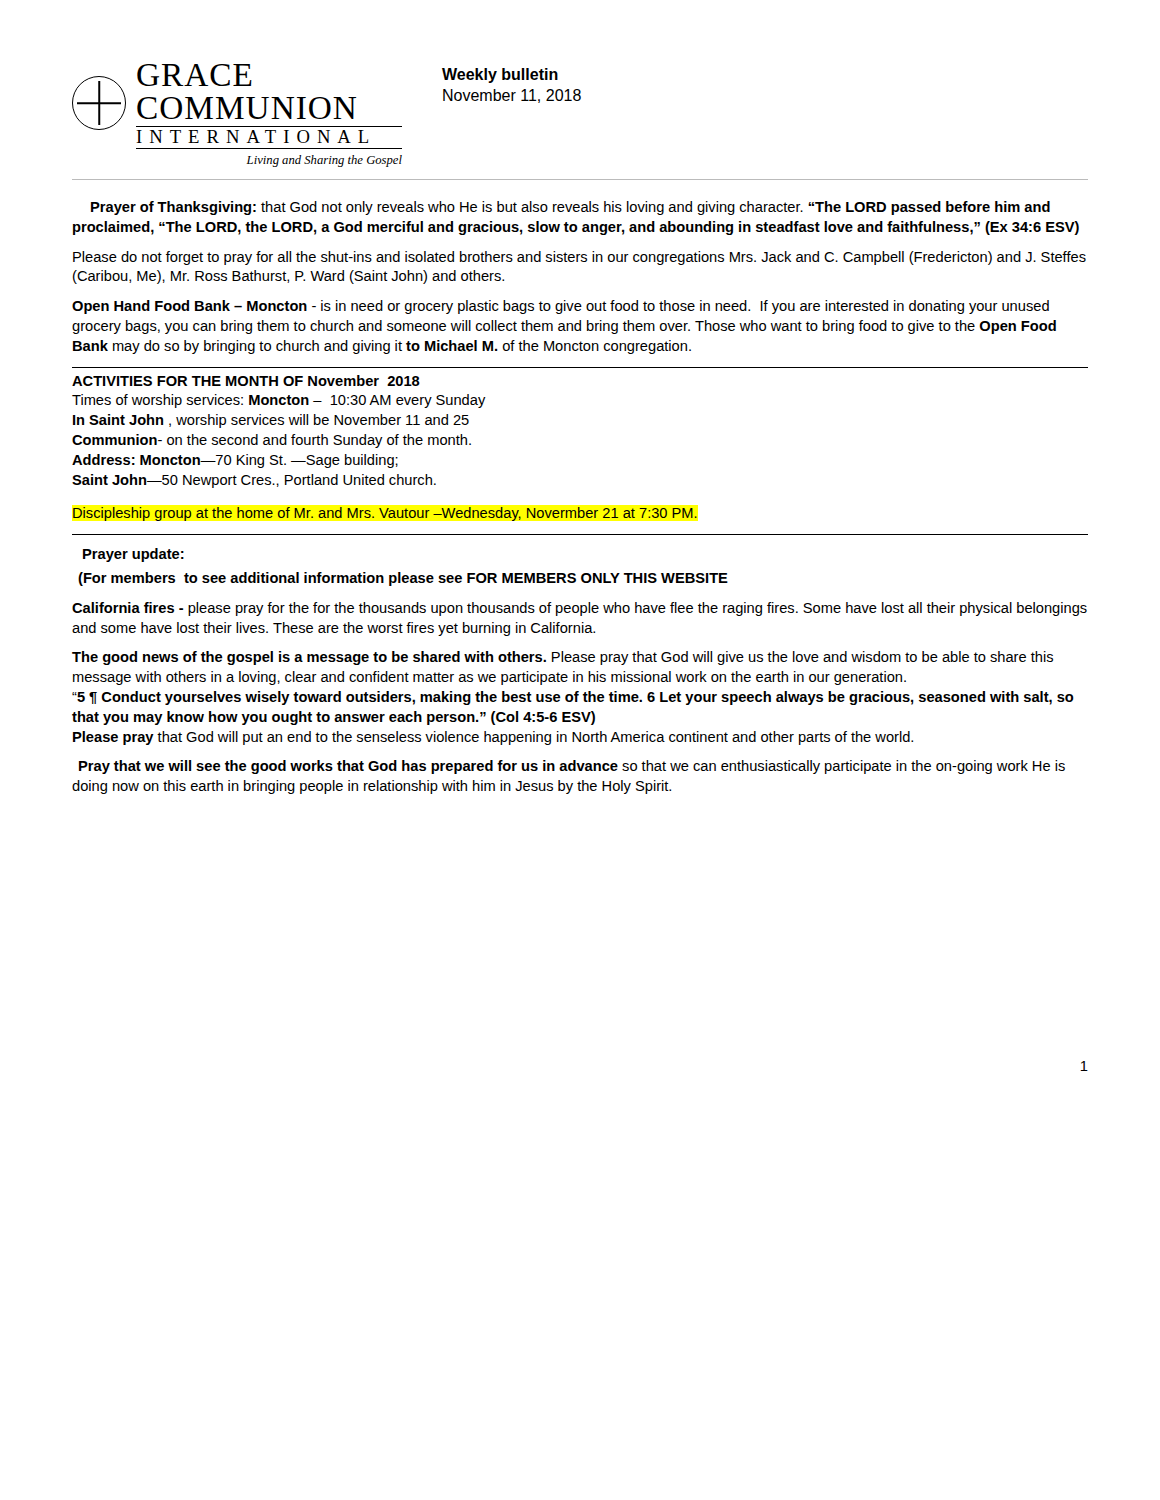GRACE COMMUNION
INTERNATIONAL
Living and Sharing the Gospel
Weekly bulletin
November 11, 2018
Prayer of Thanksgiving: that God not only reveals who He is but also reveals his loving and giving character. “The LORD passed before him and proclaimed, “The LORD, the LORD, a God merciful and gracious, slow to anger, and abounding in steadfast love and faithfulness,” (Ex 34:6 ESV)
Please do not forget to pray for all the shut-ins and isolated brothers and sisters in our congregations Mrs. Jack and C. Campbell (Fredericton) and J. Steffes (Caribou, Me), Mr. Ross Bathurst, P. Ward (Saint John) and others.
Open Hand Food Bank – Moncton - is in need or grocery plastic bags to give out food to those in need. If you are interested in donating your unused grocery bags, you can bring them to church and someone will collect them and bring them over. Those who want to bring food to give to the Open Food Bank may do so by bringing to church and giving it to Michael M. of the Moncton congregation.
ACTIVITIES FOR THE MONTH OF November 2018
Times of worship services: Moncton – 10:30 AM every Sunday
In Saint John , worship services will be November 11 and 25
Communion- on the second and fourth Sunday of the month.
Address: Moncton—70 King St. —Sage building;
Saint John—50 Newport Cres., Portland United church.
Discipleship group at the home of Mr. and Mrs. Vautour –Wednesday, Novermber 21 at 7:30 PM.
Prayer update:
(For members to see additional information please see FOR MEMBERS ONLY THIS WEBSITE
California fires - please pray for the for the thousands upon thousands of people who have flee the raging fires. Some have lost all their physical belongings and some have lost their lives. These are the worst fires yet burning in California.
The good news of the gospel is a message to be shared with others. Please pray that God will give us the love and wisdom to be able to share this message with others in a loving, clear and confident matter as we participate in his missional work on the earth in our generation.
“5 ¶ Conduct yourselves wisely toward outsiders, making the best use of the time. 6 Let your speech always be gracious, seasoned with salt, so that you may know how you ought to answer each person.” (Col 4:5-6 ESV)
Please pray that God will put an end to the senseless violence happening in North America continent and other parts of the world.
Pray that we will see the good works that God has prepared for us in advance so that we can enthusiastically participate in the on-going work He is doing now on this earth in bringing people in relationship with him in Jesus by the Holy Spirit.
1